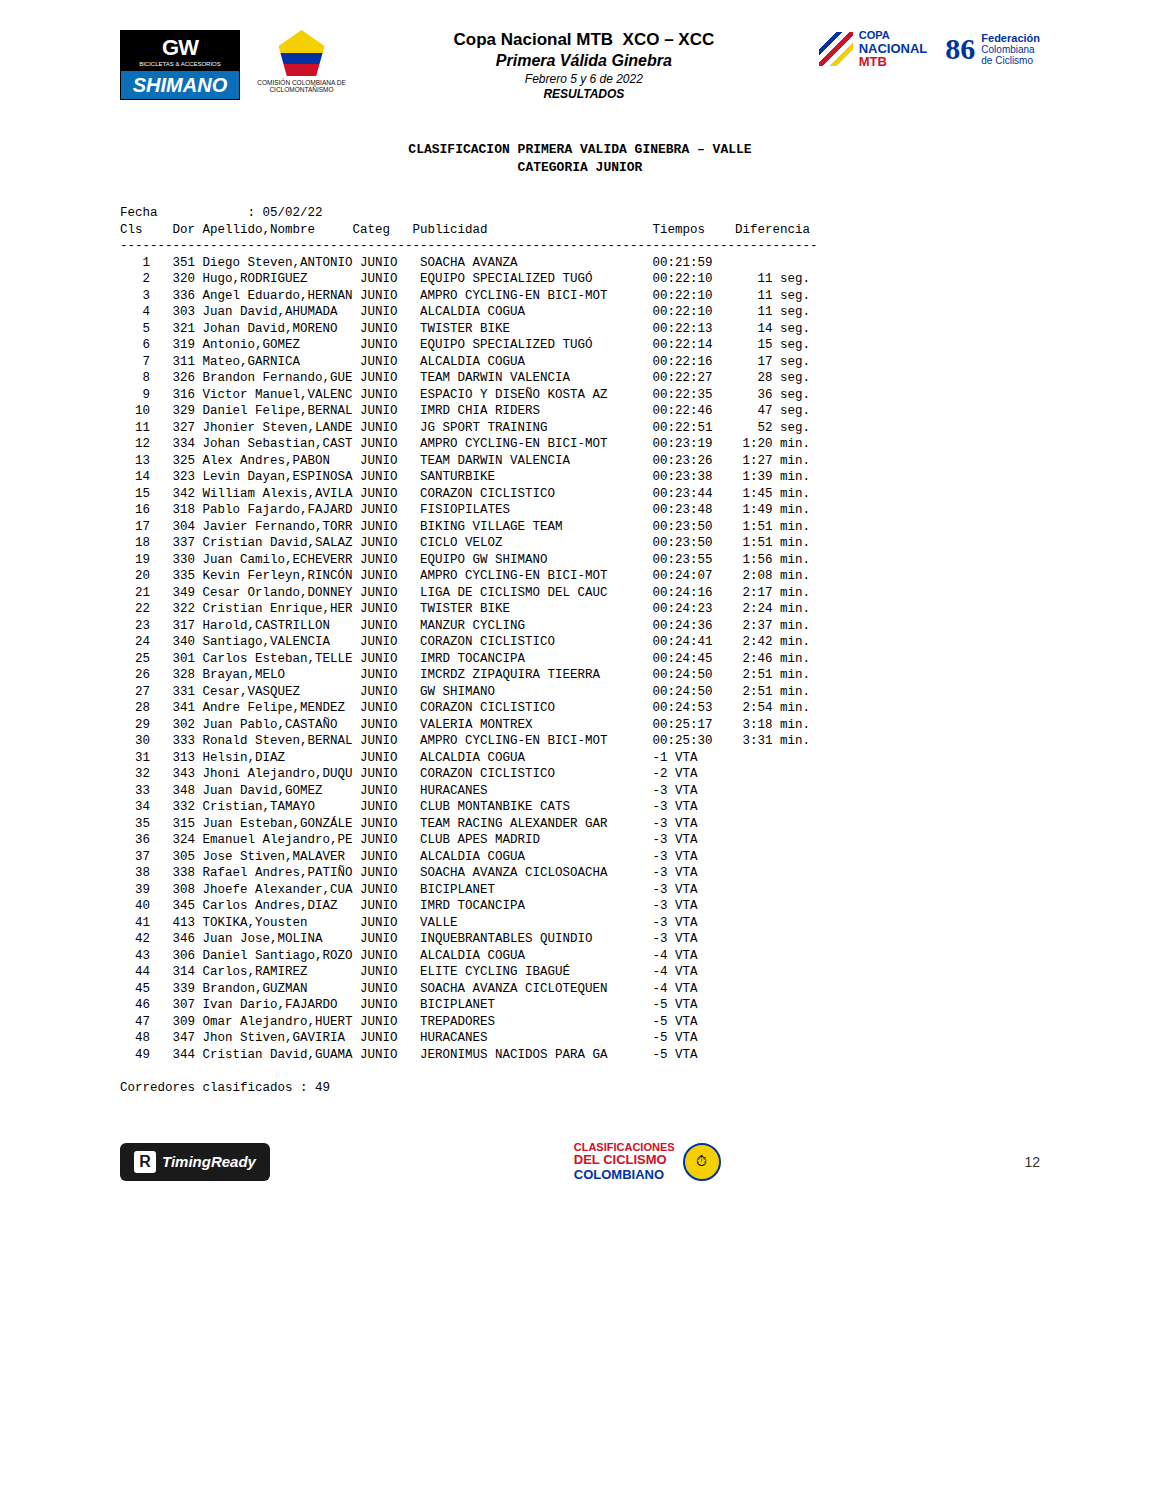GWBICICLETAS & ACCESORIOS
SHIMANO
COMISIÓN COLOMBIANA DE
CICLOMONTAÑISMO
Copa Nacional MTB XCO – XCC
Primera Válida Ginebra
Febrero 5 y 6 de 2022
RESULTADOS
COPA
NACIONAL
MTB
86
Federación Colombiana
de Ciclismo
CLASIFICACION PRIMERA VALIDA GINEBRA – VALLE
CATEGORIA JUNIOR
Fecha            : 05/02/22
Cls    Dor Apellido,Nombre     Categ   Publicidad                      Tiempos    Diferencia
---------------------------------------------------------------------------------------------
   1   351 Diego Steven,ANTONIO JUNIO   SOACHA AVANZA                  00:21:59
   2   320 Hugo,RODRIGUEZ       JUNIO   EQUIPO SPECIALIZED TUGÓ        00:22:10      11 seg.
   3   336 Angel Eduardo,HERNAN JUNIO   AMPRO CYCLING-EN BICI-MOT      00:22:10      11 seg.
   4   303 Juan David,AHUMADA   JUNIO   ALCALDIA COGUA                 00:22:10      11 seg.
   5   321 Johan David,MORENO   JUNIO   TWISTER BIKE                   00:22:13      14 seg.
   6   319 Antonio,GOMEZ        JUNIO   EQUIPO SPECIALIZED TUGÓ        00:22:14      15 seg.
   7   311 Mateo,GARNICA        JUNIO   ALCALDIA COGUA                 00:22:16      17 seg.
   8   326 Brandon Fernando,GUE JUNIO   TEAM DARWIN VALENCIA           00:22:27      28 seg.
   9   316 Victor Manuel,VALENC JUNIO   ESPACIO Y DISEÑO KOSTA AZ      00:22:35      36 seg.
  10   329 Daniel Felipe,BERNAL JUNIO   IMRD CHIA RIDERS               00:22:46      47 seg.
  11   327 Jhonier Steven,LANDE JUNIO   JG SPORT TRAINING              00:22:51      52 seg.
  12   334 Johan Sebastian,CAST JUNIO   AMPRO CYCLING-EN BICI-MOT      00:23:19    1:20 min.
  13   325 Alex Andres,PABON    JUNIO   TEAM DARWIN VALENCIA           00:23:26    1:27 min.
  14   323 Levin Dayan,ESPINOSA JUNIO   SANTURBIKE                     00:23:38    1:39 min.
  15   342 William Alexis,AVILA JUNIO   CORAZON CICLISTICO             00:23:44    1:45 min.
  16   318 Pablo Fajardo,FAJARD JUNIO   FISIOPILATES                   00:23:48    1:49 min.
  17   304 Javier Fernando,TORR JUNIO   BIKING VILLAGE TEAM            00:23:50    1:51 min.
  18   337 Cristian David,SALAZ JUNIO   CICLO VELOZ                    00:23:50    1:51 min.
  19   330 Juan Camilo,ECHEVERR JUNIO   EQUIPO GW SHIMANO              00:23:55    1:56 min.
  20   335 Kevin Ferleyn,RINCÓN JUNIO   AMPRO CYCLING-EN BICI-MOT      00:24:07    2:08 min.
  21   349 Cesar Orlando,DONNEY JUNIO   LIGA DE CICLISMO DEL CAUC      00:24:16    2:17 min.
  22   322 Cristian Enrique,HER JUNIO   TWISTER BIKE                   00:24:23    2:24 min.
  23   317 Harold,CASTRILLON    JUNIO   MANZUR CYCLING                 00:24:36    2:37 min.
  24   340 Santiago,VALENCIA    JUNIO   CORAZON CICLISTICO             00:24:41    2:42 min.
  25   301 Carlos Esteban,TELLE JUNIO   IMRD TOCANCIPA                 00:24:45    2:46 min.
  26   328 Brayan,MELO          JUNIO   IMCRDZ ZIPAQUIRA TIEERRA       00:24:50    2:51 min.
  27   331 Cesar,VASQUEZ        JUNIO   GW SHIMANO                     00:24:50    2:51 min.
  28   341 Andre Felipe,MENDEZ  JUNIO   CORAZON CICLISTICO             00:24:53    2:54 min.
  29   302 Juan Pablo,CASTAÑO   JUNIO   VALERIA MONTREX                00:25:17    3:18 min.
  30   333 Ronald Steven,BERNAL JUNIO   AMPRO CYCLING-EN BICI-MOT      00:25:30    3:31 min.
  31   313 Helsin,DIAZ          JUNIO   ALCALDIA COGUA                 -1 VTA
  32   343 Jhoni Alejandro,DUQU JUNIO   CORAZON CICLISTICO             -2 VTA
  33   348 Juan David,GOMEZ     JUNIO   HURACANES                      -3 VTA
  34   332 Cristian,TAMAYO      JUNIO   CLUB MONTANBIKE CATS           -3 VTA
  35   315 Juan Esteban,GONZÁLE JUNIO   TEAM RACING ALEXANDER GAR      -3 VTA
  36   324 Emanuel Alejandro,PE JUNIO   CLUB APES MADRID               -3 VTA
  37   305 Jose Stiven,MALAVER  JUNIO   ALCALDIA COGUA                 -3 VTA
  38   338 Rafael Andres,PATIÑO JUNIO   SOACHA AVANZA CICLOSOACHA      -3 VTA
  39   308 Jhoefe Alexander,CUA JUNIO   BICIPLANET                     -3 VTA
  40   345 Carlos Andres,DIAZ   JUNIO   IMRD TOCANCIPA                 -3 VTA
  41   413 TOKIKA,Yousten       JUNIO   VALLE                          -3 VTA
  42   346 Juan Jose,MOLINA     JUNIO   INQUEBRANTABLES QUINDIO        -3 VTA
  43   306 Daniel Santiago,ROZO JUNIO   ALCALDIA COGUA                 -4 VTA
  44   314 Carlos,RAMIREZ       JUNIO   ELITE CYCLING IBAGUÉ           -4 VTA
  45   339 Brandon,GUZMAN       JUNIO   SOACHA AVANZA CICLOTEQUEN      -4 VTA
  46   307 Ivan Dario,FAJARDO   JUNIO   BICIPLANET                     -5 VTA
  47   309 Omar Alejandro,HUERT JUNIO   TREPADORES                     -5 VTA
  48   347 Jhon Stiven,GAVIRIA  JUNIO   HURACANES                      -5 VTA
  49   344 Cristian David,GUAMA JUNIO   JERONIMUS NACIDOS PARA GA      -5 VTA

Corredores clasificados : 49
R
TimingReady
CLASIFICACIONES
DEL CICLISMO
COLOMBIANO
⏱
12